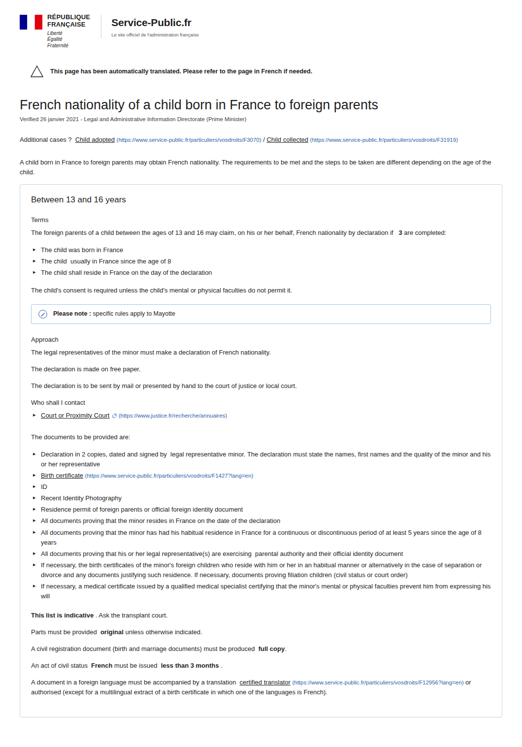RÉPUBLIQUE
FRANÇAISE
Liberté
Égalité
Fraternité
Service-Public.fr
Le site officiel de l'administration française
This page has been automatically translated. Please refer to the page in French if needed.
French nationality of a child born in France to foreign parents
Verified 26 janvier 2021 - Legal and Administrative Information Directorate (Prime Minister)
Additional cases ? Child adopted (https://www.service-public.fr/particuliers/vosdroits/F3070) / Child collected (https://www.service-public.fr/particuliers/vosdroits/F31919)
A child born in France to foreign parents may obtain French nationality. The requirements to be met and the steps to be taken are different depending on the age of the child.
Between 13 and 16 years
Terms
The foreign parents of a child between the ages of 13 and 16 may claim, on his or her behalf, French nationality by declaration if 3 are completed:
The child was born in France
The child usually in France since the age of 8
The child shall reside in France on the day of the declaration
The child's consent is required unless the child's mental or physical faculties do not permit it.
Please note : specific rules apply to Mayotte
Approach
The legal representatives of the minor must make a declaration of French nationality.
The declaration is made on free paper.
The declaration is to be sent by mail or presented by hand to the court of justice or local court.
Who shall I contact
Court or Proximity Court (https://www.justice.fr/recherche/annuaires)
The documents to be provided are:
Declaration in 2 copies, dated and signed by legal representative minor. The declaration must state the names, first names and the quality of the minor and his or her representative
Birth certificate (https://www.service-public.fr/particuliers/vosdroits/F1427?lang=en)
ID
Recent Identity Photography
Residence permit of foreign parents or official foreign identity document
All documents proving that the minor resides in France on the date of the declaration
All documents proving that the minor has had his habitual residence in France for a continuous or discontinuous period of at least 5 years since the age of 8 years
All documents proving that his or her legal representative(s) are exercising parental authority and their official identity document
If necessary, the birth certificates of the minor's foreign children who reside with him or her in an habitual manner or alternatively in the case of separation or divorce and any documents justifying such residence. If necessary, documents proving filiation children (civil status or court order)
If necessary, a medical certificate issued by a qualified medical specialist certifying that the minor's mental or physical faculties prevent him from expressing his will
This list is indicative . Ask the transplant court.
Parts must be provided original unless otherwise indicated.
A civil registration document (birth and marriage documents) must be produced full copy.
An act of civil status French must be issued less than 3 months .
A document in a foreign language must be accompanied by a translation certified translator (https://www.service-public.fr/particuliers/vosdroits/F12956?lang=en) or authorised (except for a multilingual extract of a birth certificate in which one of the languages is French).